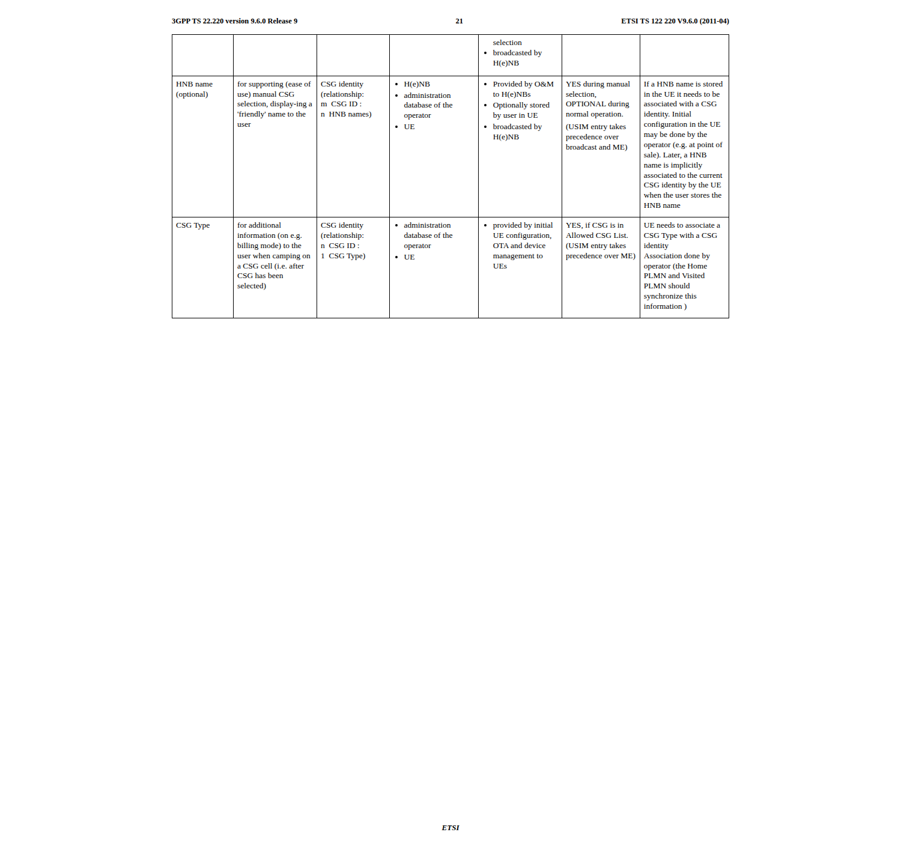3GPP TS 22.220 version 9.6.0 Release 9
21
ETSI TS 122 220 V9.6.0 (2011-04)
| | | | | selection broadcasted by H(e)NB | | |
| HNB name (optional) | for supporting (ease of use) manual CSG selection, display-ing a 'friendly' name to the user | CSG identity (relationship: m CSG ID : n HNB names) | H(e)NB administration database of the operator UE | Provided by O&M to H(e)NBs Optionally stored by user in UE broadcasted by H(e)NB | YES during manual selection, OPTIONAL during normal operation. (USIM entry takes precedence over broadcast and ME) | If a HNB name is stored in the UE it needs to be associated with a CSG identity. Initial configuration in the UE may be done by the operator (e.g. at point of sale). Later, a HNB name is implicitly associated to the current CSG identity by the UE when the user stores the HNB name |
| CSG Type | for additional information (on e.g. billing mode) to the user when camping on a CSG cell (i.e. after CSG has been selected) | CSG identity (relationship: n CSG ID : 1 CSG Type) | administration database of the operator UE | provided by initial UE configuration, OTA and device management to UEs | YES, if CSG is in Allowed CSG List. (USIM entry takes precedence over ME) | UE needs to associate a CSG Type with a CSG identity Association done by operator (the Home PLMN and Visited PLMN should synchronize this information ) |
ETSI